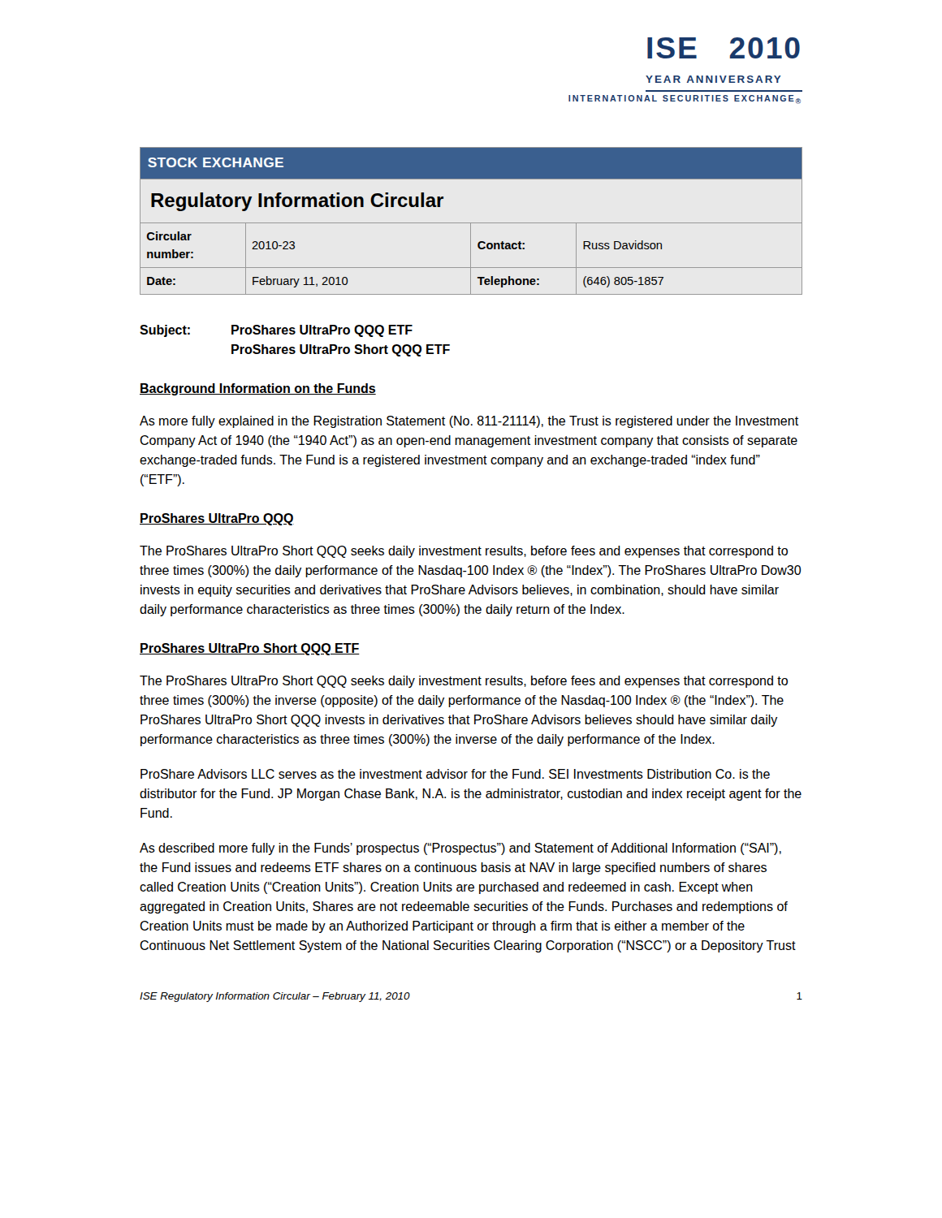ISE 2010
YEAR ANNIVERSARY
INTERNATIONAL SECURITIES EXCHANGE®
| STOCK EXCHANGE |
| Regulatory Information Circular |
| Circular number: | 2010-23 | Contact: | Russ Davidson |
| Date: | February 11, 2010 | Telephone: | (646) 805-1857 |
Subject: ProShares UltraPro QQQ ETF
ProShares UltraPro Short QQQ ETF
Background Information on the Funds
As more fully explained in the Registration Statement (No. 811-21114), the Trust is registered under the Investment Company Act of 1940 (the “1940 Act”) as an open-end management investment company that consists of separate exchange-traded funds. The Fund is a registered investment company and an exchange-traded “index fund” (“ETF”).
ProShares UltraPro QQQ
The ProShares UltraPro Short QQQ seeks daily investment results, before fees and expenses that correspond to three times (300%) the daily performance of the Nasdaq-100 Index ® (the “Index”). The ProShares UltraPro Dow30 invests in equity securities and derivatives that ProShare Advisors believes, in combination, should have similar daily performance characteristics as three times (300%) the daily return of the Index.
ProShares UltraPro Short QQQ ETF
The ProShares UltraPro Short QQQ seeks daily investment results, before fees and expenses that correspond to three times (300%) the inverse (opposite) of the daily performance of the Nasdaq-100 Index ® (the “Index”). The ProShares UltraPro Short QQQ invests in derivatives that ProShare Advisors believes should have similar daily performance characteristics as three times (300%) the inverse of the daily performance of the Index.
ProShare Advisors LLC serves as the investment advisor for the Fund. SEI Investments Distribution Co. is the distributor for the Fund. JP Morgan Chase Bank, N.A. is the administrator, custodian and index receipt agent for the Fund.
As described more fully in the Funds’ prospectus (“Prospectus”) and Statement of Additional Information (“SAI”), the Fund issues and redeems ETF shares on a continuous basis at NAV in large specified numbers of shares called Creation Units (“Creation Units”). Creation Units are purchased and redeemed in cash. Except when aggregated in Creation Units, Shares are not redeemable securities of the Funds. Purchases and redemptions of Creation Units must be made by an Authorized Participant or through a firm that is either a member of the Continuous Net Settlement System of the National Securities Clearing Corporation (“NSCC”) or a Depository Trust
ISE Regulatory Information Circular – February 11, 2010 1